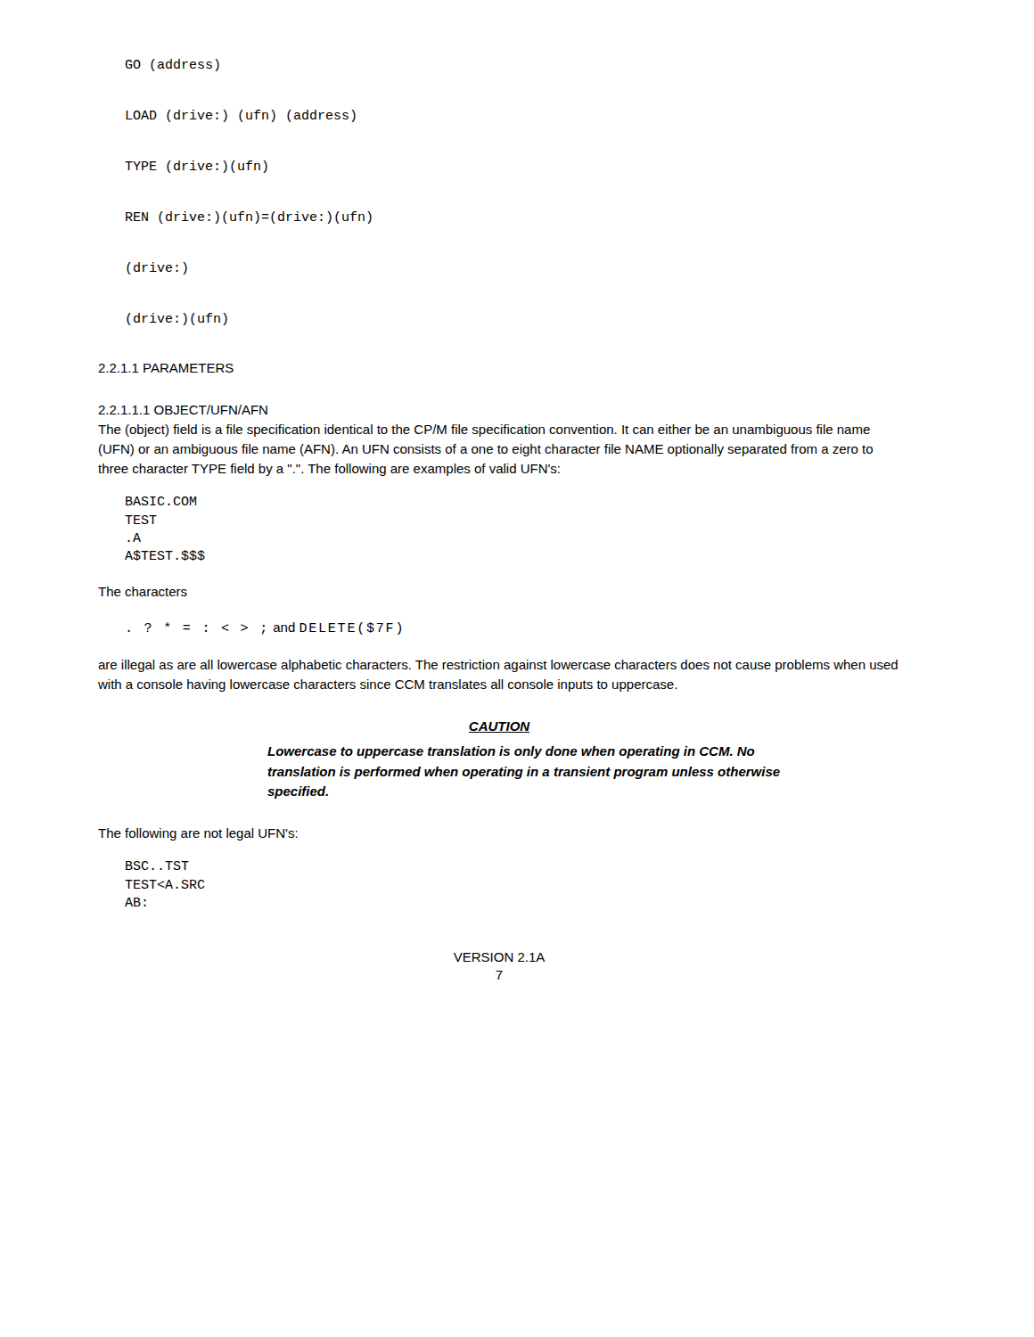GO (address)

LOAD (drive:) (ufn) (address)

TYPE (drive:)(ufn)

REN (drive:)(ufn)=(drive:)(ufn)

(drive:)

(drive:)(ufn)
2.2.1.1 PARAMETERS
2.2.1.1.1 OBJECT/UFN/AFN
The (object) field is a file specification identical to the CP/M file specification convention. It can either be an unambiguous file name (UFN) or an ambiguous file name (AFN). An UFN consists of a one to eight character file NAME optionally separated from a zero to three character TYPE field by a ".". The following are examples of valid UFN's:
BASIC.COM
TEST
.A
A$TEST.$$$
The characters
. ? * = : < > ; and DELETE($7F)
are illegal as are all lowercase alphabetic characters. The restriction against lowercase characters does not cause problems when used with a console having lowercase characters since CCM translates all console inputs to uppercase.
CAUTION
Lowercase to uppercase translation is only done when operating in CCM. No translation is performed when operating in a transient program unless otherwise specified.
The following are not legal UFN's:
BSC..TST
TEST<A.SRC
AB:
VERSION 2.1A
7